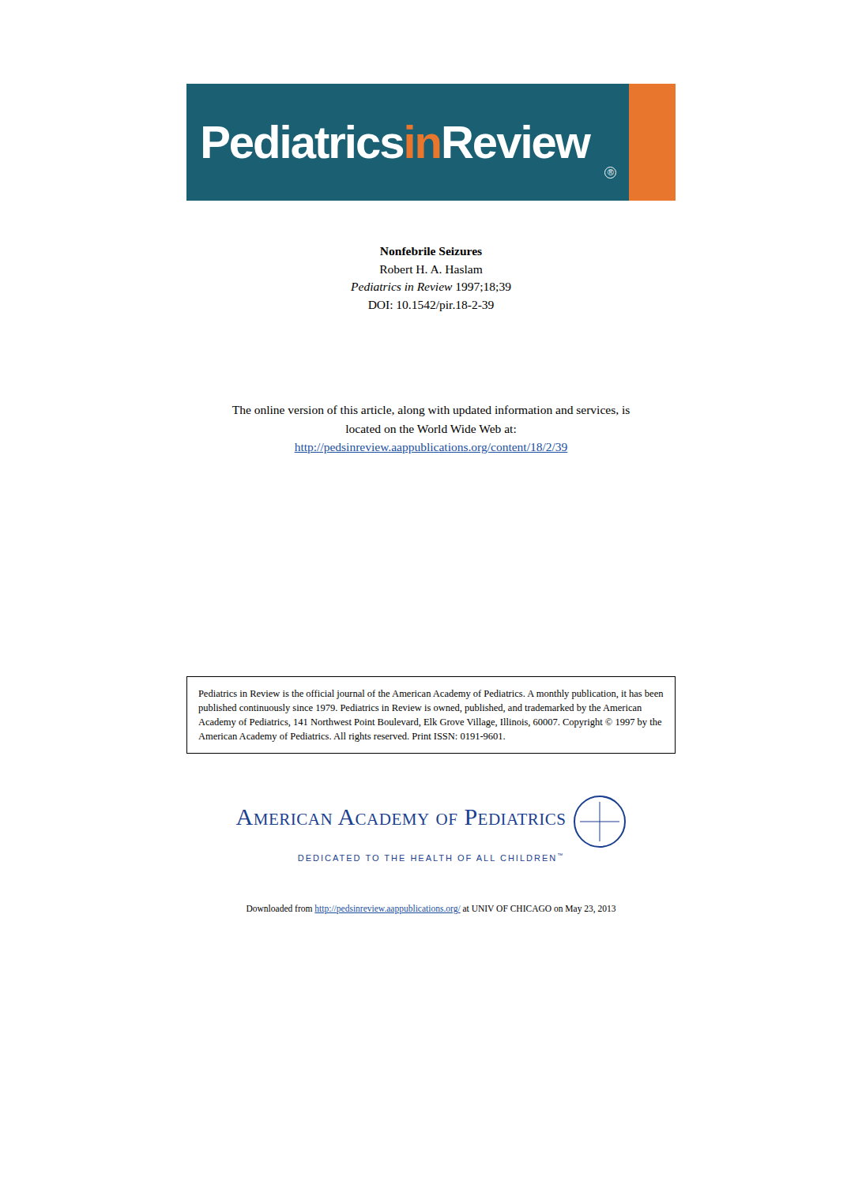Pediatricsin Review
®
Nonfebrile Seizures
Robert H. A. Haslam
Pediatrics in Review 1997;18;39
DOI: 10.1542/pir.18-2-39
The online version of this article, along with updated information and services, is
located on the World Wide Web at:
http://pedsinreview.aappublications.org/content/18/2/39
Pediatrics in Review is the official journal of the American Academy of Pediatrics. A monthly publication, it has been published continuously since 1979. Pediatrics in Review is owned, published, and trademarked by the American Academy of Pediatrics, 141 Northwest Point Boulevard, Elk Grove Village, Illinois, 60007. Copyright © 1997 by the American Academy of Pediatrics. All rights reserved. Print ISSN: 0191-9601.
American Academy of Pediatrics
DEDICATED TO THE HEALTH OF ALL CHILDREN™
Downloaded from http://pedsinreview.aappublications.org/ at UNIV OF CHICAGO on May 23, 2013